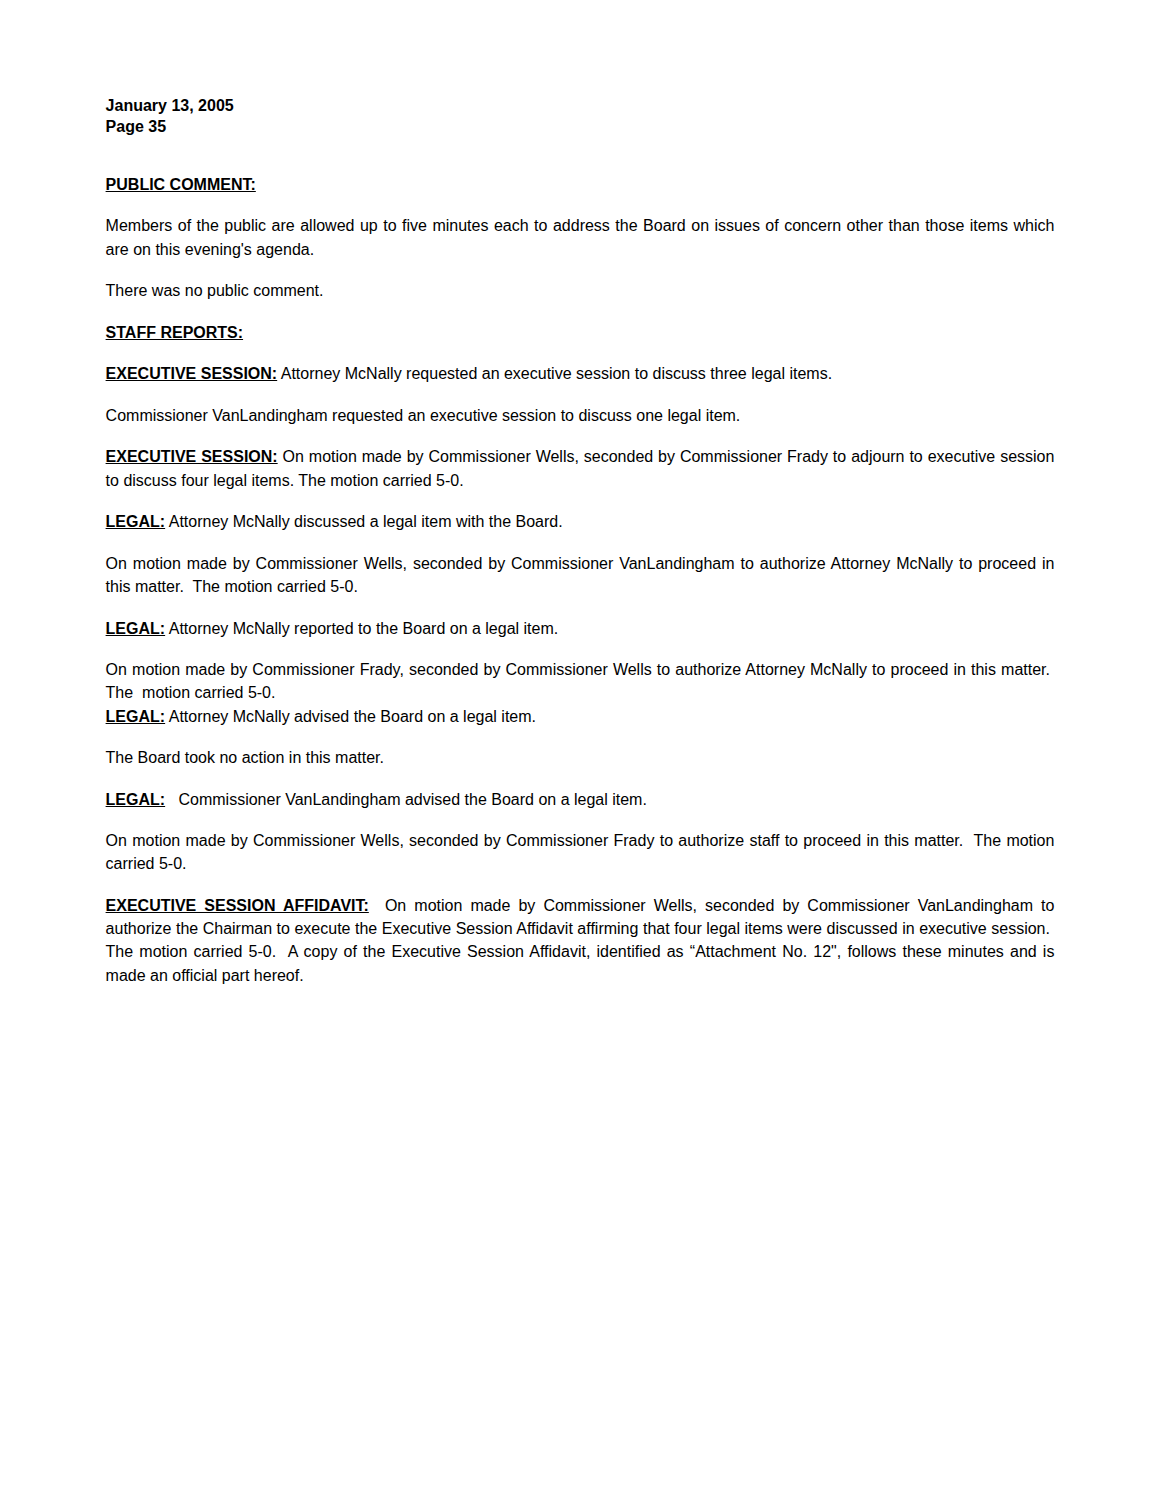January 13, 2005
Page 35
PUBLIC COMMENT:
Members of the public are allowed up to five minutes each to address the Board on issues of concern other than those items which are on this evening's agenda.
There was no public comment.
STAFF REPORTS:
EXECUTIVE SESSION: Attorney McNally requested an executive session to discuss three legal items.
Commissioner VanLandingham requested an executive session to discuss one legal item.
EXECUTIVE SESSION: On motion made by Commissioner Wells, seconded by Commissioner Frady to adjourn to executive session to discuss four legal items. The motion carried 5-0.
LEGAL: Attorney McNally discussed a legal item with the Board.
On motion made by Commissioner Wells, seconded by Commissioner VanLandingham to authorize Attorney McNally to proceed in this matter. The motion carried 5-0.
LEGAL: Attorney McNally reported to the Board on a legal item.
On motion made by Commissioner Frady, seconded by Commissioner Wells to authorize Attorney McNally to proceed in this matter. The motion carried 5-0.
LEGAL: Attorney McNally advised the Board on a legal item.
The Board took no action in this matter.
LEGAL: Commissioner VanLandingham advised the Board on a legal item.
On motion made by Commissioner Wells, seconded by Commissioner Frady to authorize staff to proceed in this matter. The motion carried 5-0.
EXECUTIVE SESSION AFFIDAVIT: On motion made by Commissioner Wells, seconded by Commissioner VanLandingham to authorize the Chairman to execute the Executive Session Affidavit affirming that four legal items were discussed in executive session. The motion carried 5-0. A copy of the Executive Session Affidavit, identified as “Attachment No. 12", follows these minutes and is made an official part hereof.